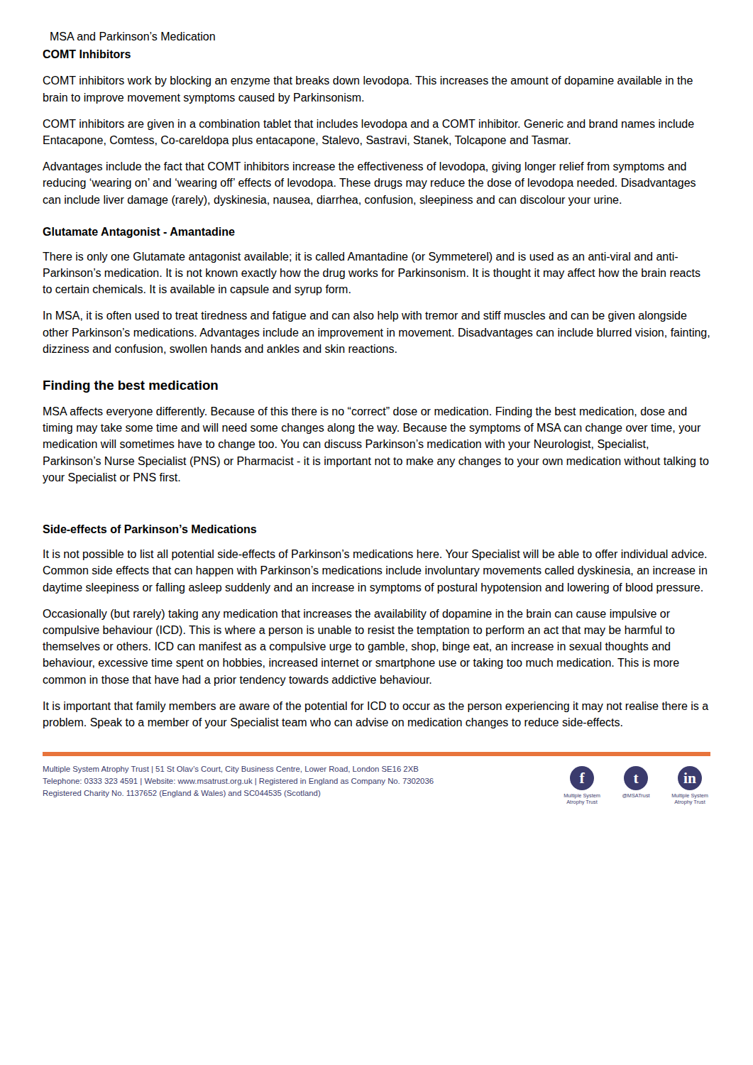MSA and Parkinson’s Medication
COMT Inhibitors
COMT inhibitors work by blocking an enzyme that breaks down levodopa. This increases the amount of dopamine available in the brain to improve movement symptoms caused by Parkinsonism.
COMT inhibitors are given in a combination tablet that includes levodopa and a COMT inhibitor. Generic and brand names include Entacapone, Comtess, Co-careldopa plus entacapone, Stalevo, Sastravi, Stanek, Tolcapone and Tasmar.
Advantages include the fact that COMT inhibitors increase the effectiveness of levodopa, giving longer relief from symptoms and reducing ‘wearing on’ and ‘wearing off’ effects of levodopa. These drugs may reduce the dose of levodopa needed. Disadvantages can include liver damage (rarely), dyskinesia, nausea, diarrhea, confusion, sleepiness and can discolour your urine.
Glutamate Antagonist - Amantadine
There is only one Glutamate antagonist available; it is called Amantadine (or Symmeterel) and is used as an anti-viral and anti-Parkinson’s medication. It is not known exactly how the drug works for Parkinsonism. It is thought it may affect how the brain reacts to certain chemicals. It is available in capsule and syrup form.
In MSA, it is often used to treat tiredness and fatigue and can also help with tremor and stiff muscles and can be given alongside other Parkinson’s medications. Advantages include an improvement in movement. Disadvantages can include blurred vision, fainting, dizziness and confusion, swollen hands and ankles and skin reactions.
Finding the best medication
MSA affects everyone differently. Because of this there is no “correct” dose or medication. Finding the best medication, dose and timing may take some time and will need some changes along the way. Because the symptoms of MSA can change over time, your medication will sometimes have to change too. You can discuss Parkinson’s medication with your Neurologist, Specialist, Parkinson’s Nurse Specialist (PNS) or Pharmacist - it is important not to make any changes to your own medication without talking to your Specialist or PNS first.
Side-effects of Parkinson’s Medications
It is not possible to list all potential side-effects of Parkinson’s medications here. Your Specialist will be able to offer individual advice. Common side effects that can happen with Parkinson’s medications include involuntary movements called dyskinesia, an increase in daytime sleepiness or falling asleep suddenly and an increase in symptoms of postural hypotension and lowering of blood pressure.
Occasionally (but rarely) taking any medication that increases the availability of dopamine in the brain can cause impulsive or compulsive behaviour (ICD). This is where a person is unable to resist the temptation to perform an act that may be harmful to themselves or others. ICD can manifest as a compulsive urge to gamble, shop, binge eat, an increase in sexual thoughts and behaviour, excessive time spent on hobbies, increased internet or smartphone use or taking too much medication. This is more common in those that have had a prior tendency towards addictive behaviour.
It is important that family members are aware of the potential for ICD to occur as the person experiencing it may not realise there is a problem. Speak to a member of your Specialist team who can advise on medication changes to reduce side-effects.
Multiple System Atrophy Trust | 51 St Olav’s Court, City Business Centre, Lower Road, London SE16 2XB
Telephone: 0333 323 4591 | Website: www.msatrust.org.uk | Registered in England as Company No. 7302036
Registered Charity No. 1137652 (England & Wales) and SC044535 (Scotland)
f
Multiple System
Atrophy Trust
t
@MSATrust
in
Multiple System
Atrophy Trust